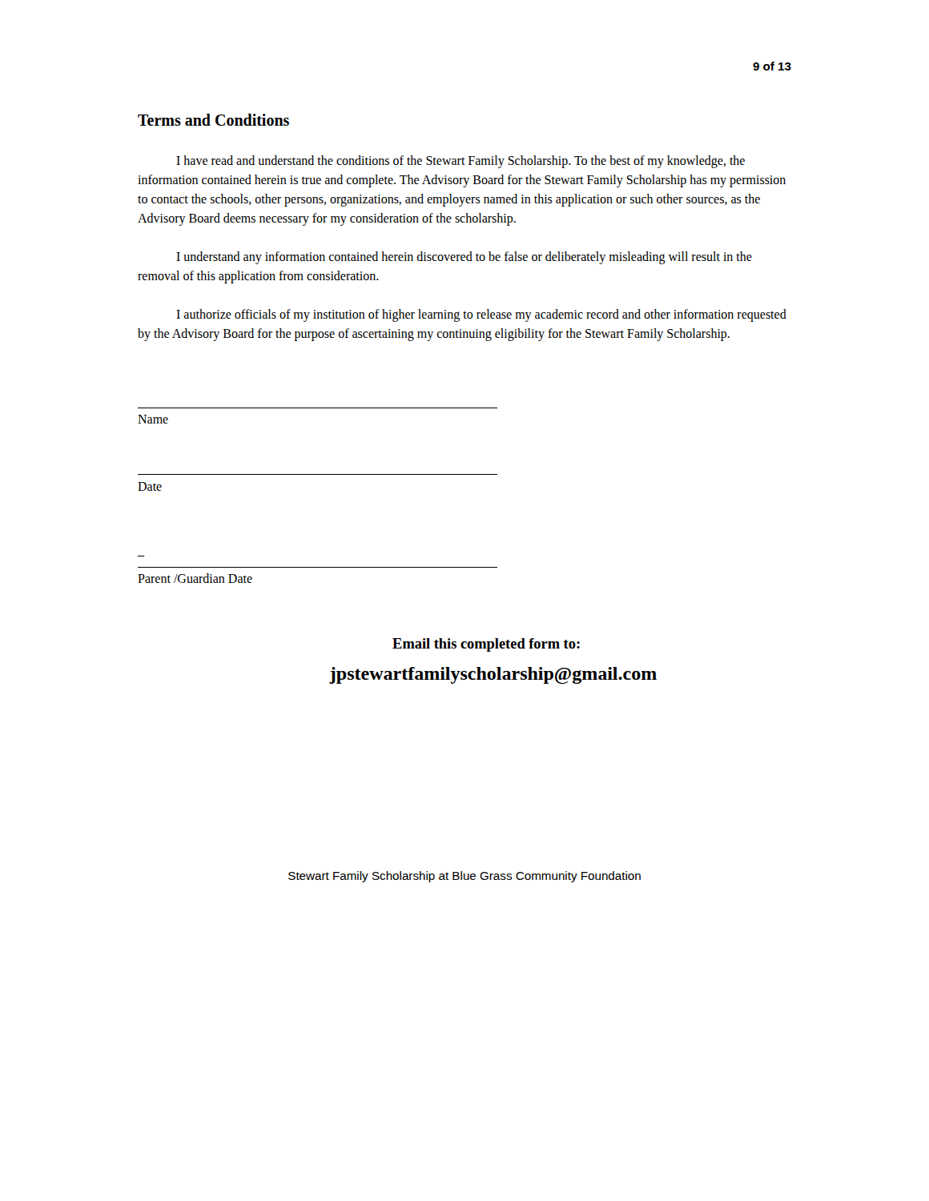9 of 13
Terms and Conditions
I have read and understand the conditions of the Stewart Family Scholarship. To the best of my knowledge, the information contained herein is true and complete. The Advisory Board for the Stewart Family Scholarship has my permission to contact the schools, other persons, organizations, and employers named in this application or such other sources, as the Advisory Board deems necessary for my consideration of the scholarship.
I understand any information contained herein discovered to be false or deliberately misleading will result in the removal of this application from consideration.
I authorize officials of my institution of higher learning to release my academic record and other information requested by the Advisory Board for the purpose of ascertaining my continuing eligibility for the Stewart Family Scholarship.
Name
Date
_
Parent /Guardian Date
Email this completed form to:
jpstewartfamilyscholarship@gmail.com
Stewart Family Scholarship at Blue Grass Community Foundation